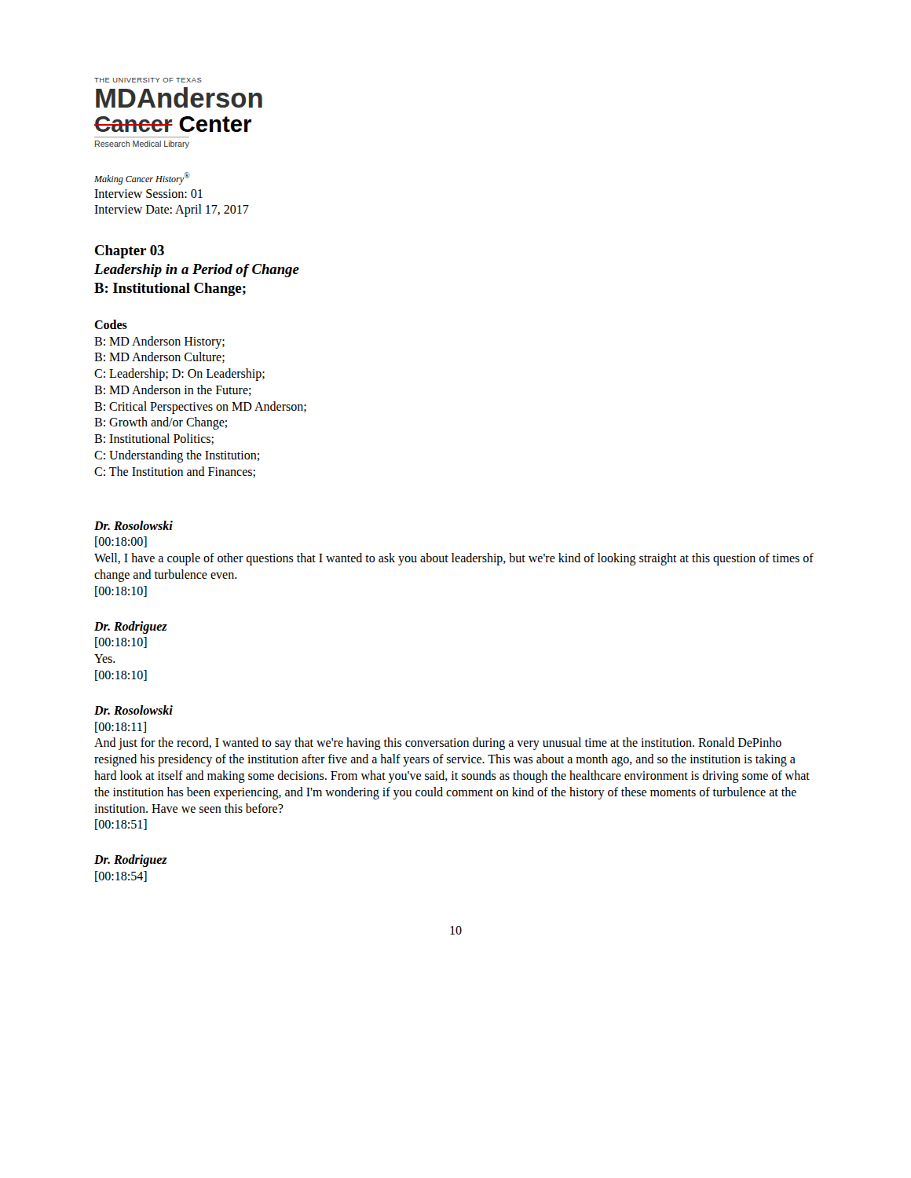THE UNIVERSITY OF TEXAS
MD Anderson
Cancer Center
Research Medical Library
Making Cancer History®
Interview Session: 01
Interview Date: April 17, 2017
Chapter 03
Leadership in a Period of Change
B: Institutional Change;
Codes
B: MD Anderson History;
B: MD Anderson Culture;
C: Leadership; D: On Leadership;
B: MD Anderson in the Future;
B: Critical Perspectives on MD Anderson;
B: Growth and/or Change;
B: Institutional Politics;
C: Understanding the Institution;
C: The Institution and Finances;
Dr. Rosolowski
[00:18:00]
Well, I have a couple of other questions that I wanted to ask you about leadership, but we're kind of looking straight at this question of times of change and turbulence even.
[00:18:10]
Dr. Rodriguez
[00:18:10]
Yes.
[00:18:10]
Dr. Rosolowski
[00:18:11]
And just for the record, I wanted to say that we're having this conversation during a very unusual time at the institution. Ronald DePinho resigned his presidency of the institution after five and a half years of service. This was about a month ago, and so the institution is taking a hard look at itself and making some decisions. From what you've said, it sounds as though the healthcare environment is driving some of what the institution has been experiencing, and I'm wondering if you could comment on kind of the history of these moments of turbulence at the institution. Have we seen this before?
[00:18:51]
Dr. Rodriguez
[00:18:54]
10